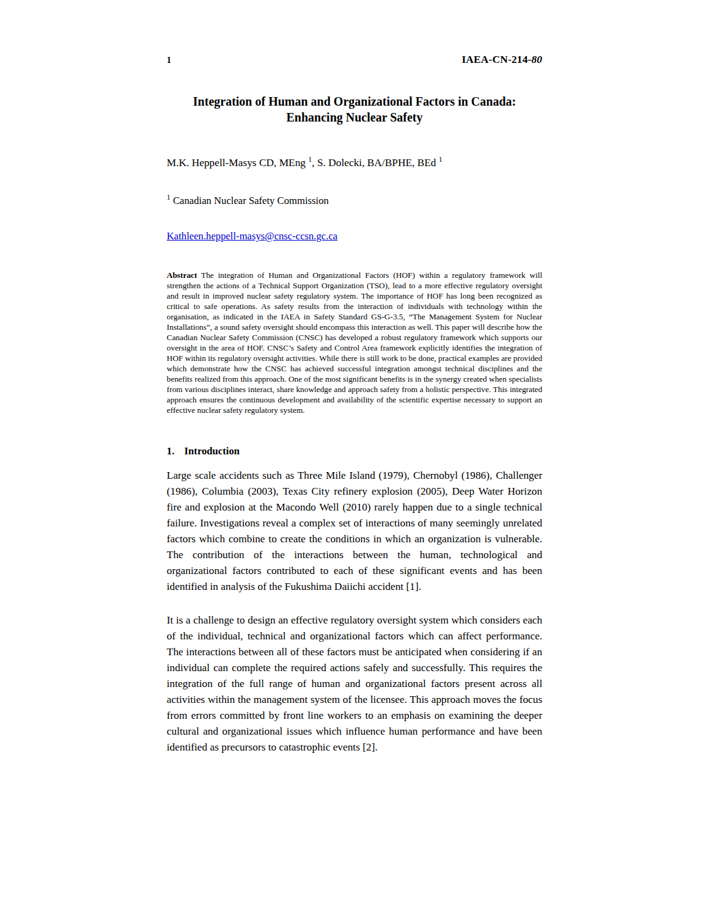1 IAEA-CN-214-80
Integration of Human and Organizational Factors in Canada: Enhancing Nuclear Safety
M.K. Heppell-Masys CD, MEng 1, S. Dolecki, BA/BPHE, BEd 1
1 Canadian Nuclear Safety Commission
Kathleen.heppell-masys@cnsc-ccsn.gc.ca
Abstract The integration of Human and Organizational Factors (HOF) within a regulatory framework will strengthen the actions of a Technical Support Organization (TSO), lead to a more effective regulatory oversight and result in improved nuclear safety regulatory system. The importance of HOF has long been recognized as critical to safe operations. As safety results from the interaction of individuals with technology within the organisation, as indicated in the IAEA in Safety Standard GS-G-3.5, “The Management System for Nuclear Installations”, a sound safety oversight should encompass this interaction as well. This paper will describe how the Canadian Nuclear Safety Commission (CNSC) has developed a robust regulatory framework which supports our oversight in the area of HOF. CNSC’s Safety and Control Area framework explicitly identifies the integration of HOF within its regulatory oversight activities. While there is still work to be done, practical examples are provided which demonstrate how the CNSC has achieved successful integration amongst technical disciplines and the benefits realized from this approach. One of the most significant benefits is in the synergy created when specialists from various disciplines interact, share knowledge and approach safety from a holistic perspective. This integrated approach ensures the continuous development and availability of the scientific expertise necessary to support an effective nuclear safety regulatory system.
1. Introduction
Large scale accidents such as Three Mile Island (1979), Chernobyl (1986), Challenger (1986), Columbia (2003), Texas City refinery explosion (2005), Deep Water Horizon fire and explosion at the Macondo Well (2010) rarely happen due to a single technical failure. Investigations reveal a complex set of interactions of many seemingly unrelated factors which combine to create the conditions in which an organization is vulnerable. The contribution of the interactions between the human, technological and organizational factors contributed to each of these significant events and has been identified in analysis of the Fukushima Daiichi accident [1].
It is a challenge to design an effective regulatory oversight system which considers each of the individual, technical and organizational factors which can affect performance. The interactions between all of these factors must be anticipated when considering if an individual can complete the required actions safely and successfully. This requires the integration of the full range of human and organizational factors present across all activities within the management system of the licensee. This approach moves the focus from errors committed by front line workers to an emphasis on examining the deeper cultural and organizational issues which influence human performance and have been identified as precursors to catastrophic events [2].